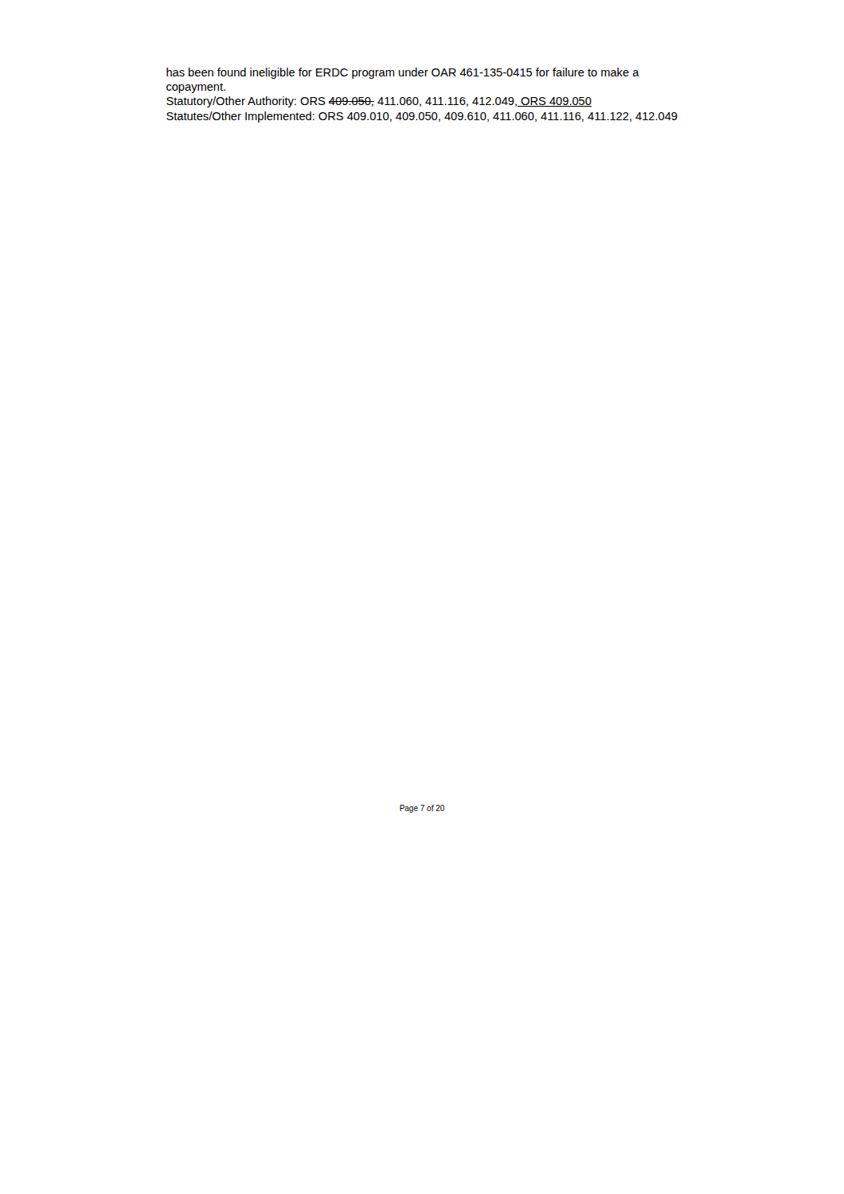has been found ineligible for ERDC program under OAR 461-135-0415 for failure to make a copayment.
Statutory/Other Authority: ORS 409.050, 411.060, 411.116, 412.049, ORS 409.050
Statutes/Other Implemented: ORS 409.010, 409.050, 409.610, 411.060, 411.116, 411.122, 412.049
Page 7 of 20